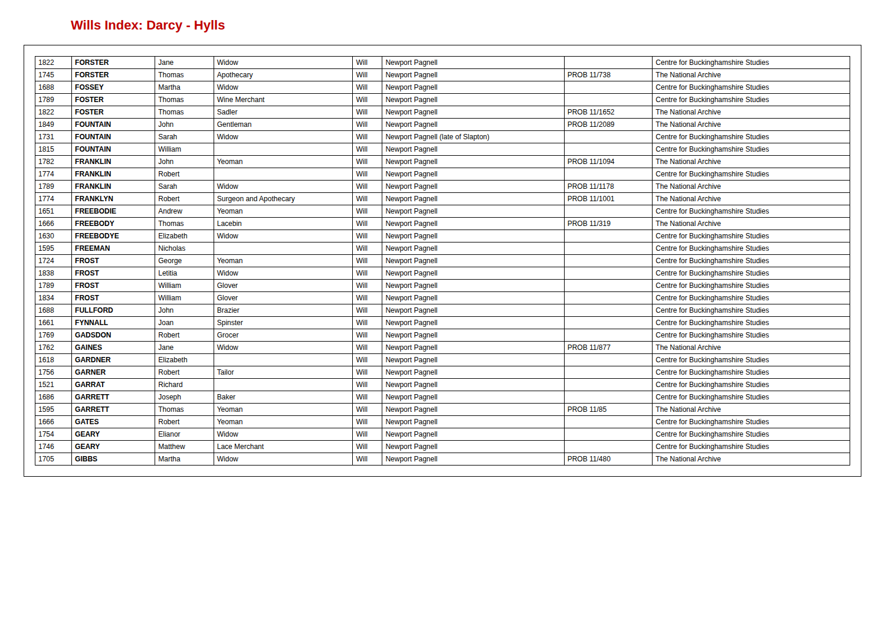Wills Index: Darcy - Hylls
| 1822 | FORSTER | Jane | Widow | Will | Newport Pagnell | | Centre for Buckinghamshire Studies |
| 1745 | FORSTER | Thomas | Apothecary | Will | Newport Pagnell | PROB 11/738 | The National Archive |
| 1688 | FOSSEY | Martha | Widow | Will | Newport Pagnell | | Centre for Buckinghamshire Studies |
| 1789 | FOSTER | Thomas | Wine Merchant | Will | Newport Pagnell | | Centre for Buckinghamshire Studies |
| 1822 | FOSTER | Thomas | Sadler | Will | Newport Pagnell | PROB 11/1652 | The National Archive |
| 1849 | FOUNTAIN | John | Gentleman | Will | Newport Pagnell | PROB 11/2089 | The National Archive |
| 1731 | FOUNTAIN | Sarah | Widow | Will | Newport Pagnell (late of Slapton) | | Centre for Buckinghamshire Studies |
| 1815 | FOUNTAIN | William | | Will | Newport Pagnell | | Centre for Buckinghamshire Studies |
| 1782 | FRANKLIN | John | Yeoman | Will | Newport Pagnell | PROB 11/1094 | The National Archive |
| 1774 | FRANKLIN | Robert | | Will | Newport Pagnell | | Centre for Buckinghamshire Studies |
| 1789 | FRANKLIN | Sarah | Widow | Will | Newport Pagnell | PROB 11/1178 | The National Archive |
| 1774 | FRANKLYN | Robert | Surgeon and Apothecary | Will | Newport Pagnell | PROB 11/1001 | The National Archive |
| 1651 | FREEBODIE | Andrew | Yeoman | Will | Newport Pagnell | | Centre for Buckinghamshire Studies |
| 1666 | FREEBODY | Thomas | Lacebin | Will | Newport Pagnell | PROB 11/319 | The National Archive |
| 1630 | FREEBODYE | Elizabeth | Widow | Will | Newport Pagnell | | Centre for Buckinghamshire Studies |
| 1595 | FREEMAN | Nicholas | | Will | Newport Pagnell | | Centre for Buckinghamshire Studies |
| 1724 | FROST | George | Yeoman | Will | Newport Pagnell | | Centre for Buckinghamshire Studies |
| 1838 | FROST | Letitia | Widow | Will | Newport Pagnell | | Centre for Buckinghamshire Studies |
| 1789 | FROST | William | Glover | Will | Newport Pagnell | | Centre for Buckinghamshire Studies |
| 1834 | FROST | William | Glover | Will | Newport Pagnell | | Centre for Buckinghamshire Studies |
| 1688 | FULLFORD | John | Brazier | Will | Newport Pagnell | | Centre for Buckinghamshire Studies |
| 1661 | FYNNALL | Joan | Spinster | Will | Newport Pagnell | | Centre for Buckinghamshire Studies |
| 1769 | GADSDON | Robert | Grocer | Will | Newport Pagnell | | Centre for Buckinghamshire Studies |
| 1762 | GAINES | Jane | Widow | Will | Newport Pagnell | PROB 11/877 | The National Archive |
| 1618 | GARDNER | Elizabeth | | Will | Newport Pagnell | | Centre for Buckinghamshire Studies |
| 1756 | GARNER | Robert | Tailor | Will | Newport Pagnell | | Centre for Buckinghamshire Studies |
| 1521 | GARRAT | Richard | | Will | Newport Pagnell | | Centre for Buckinghamshire Studies |
| 1686 | GARRETT | Joseph | Baker | Will | Newport Pagnell | | Centre for Buckinghamshire Studies |
| 1595 | GARRETT | Thomas | Yeoman | Will | Newport Pagnell | PROB 11/85 | The National Archive |
| 1666 | GATES | Robert | Yeoman | Will | Newport Pagnell | | Centre for Buckinghamshire Studies |
| 1754 | GEARY | Elianor | Widow | Will | Newport Pagnell | | Centre for Buckinghamshire Studies |
| 1746 | GEARY | Matthew | Lace Merchant | Will | Newport Pagnell | | Centre for Buckinghamshire Studies |
| 1705 | GIBBS | Martha | Widow | Will | Newport Pagnell | PROB 11/480 | The National Archive |